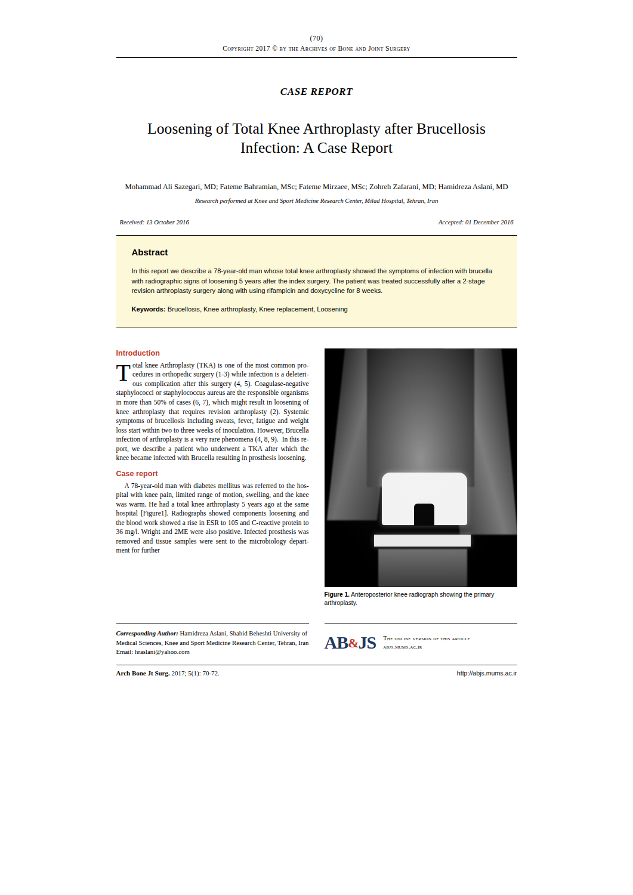(70)
Copyright 2017 © by the Archives of Bone and Joint Surgery
CASE REPORT
Loosening of Total Knee Arthroplasty after Brucellosis
Infection: A Case Report
Mohammad Ali Sazegari, MD; Fateme Bahramian, MSc; Fateme Mirzaee, MSc; Zohreh Zafarani, MD; Hamidreza Aslani, MD
Research performed at Knee and Sport Medicine Research Center, Milad Hospital, Tehran, Iran
Received: 13 October 2016 Accepted: 01 December 2016
Abstract
In this report we describe a 78-year-old man whose total knee arthroplasty showed the symptoms of infection with brucella with radiographic signs of loosening 5 years after the index surgery. The patient was treated successfully after a 2-stage revision arthroplasty surgery along with using rifampicin and doxycycline for 8 weeks.
Keywords: Brucellosis, Knee arthroplasty, Knee replacement, Loosening
Introduction
Total knee Arthroplasty (TKA) is one of the most common procedures in orthopedic surgery (1-3) while infection is a deleterious complication after this surgery (4, 5). Coagulase-negative staphylococci or staphylococcus aureus are the responsible organisms in more than 50% of cases (6, 7), which might result in loosening of knee arthroplasty that requires revision arthroplasty (2). Systemic symptoms of brucellosis including sweats, fever, fatigue and weight loss start within two to three weeks of inoculation. However, Brucella infection of arthroplasty is a very rare phenomena (4, 8, 9). In this report, we describe a patient who underwent a TKA after which the knee became infected with Brucella resulting in prosthesis loosening.
Case report
A 78-year-old man with diabetes mellitus was referred to the hospital with knee pain, limited range of motion, swelling, and the knee was warm. He had a total knee arthroplasty 5 years ago at the same hospital [Figure1]. Radiographs showed components loosening and the blood work showed a rise in ESR to 105 and C-reactive protein to 36 mg/l. Wright and 2ME were also positive. Infected prosthesis was removed and tissue samples were sent to the microbiology department for further
Figure 1. Anteroposterior knee radiograph showing the primary arthroplasty.
Corresponding Author: Hamidreza Aslani, Shahid Beheshti University of Medical Sciences, Knee and Sport Medicine Research Center, Tehran, Iran
Email: hraslani@yahoo.com
AB&JS
The online version of this article
abjs.mums.ac.ir
Arch Bone Jt Surg. 2017; 5(1): 70-72.
http://abjs.mums.ac.ir